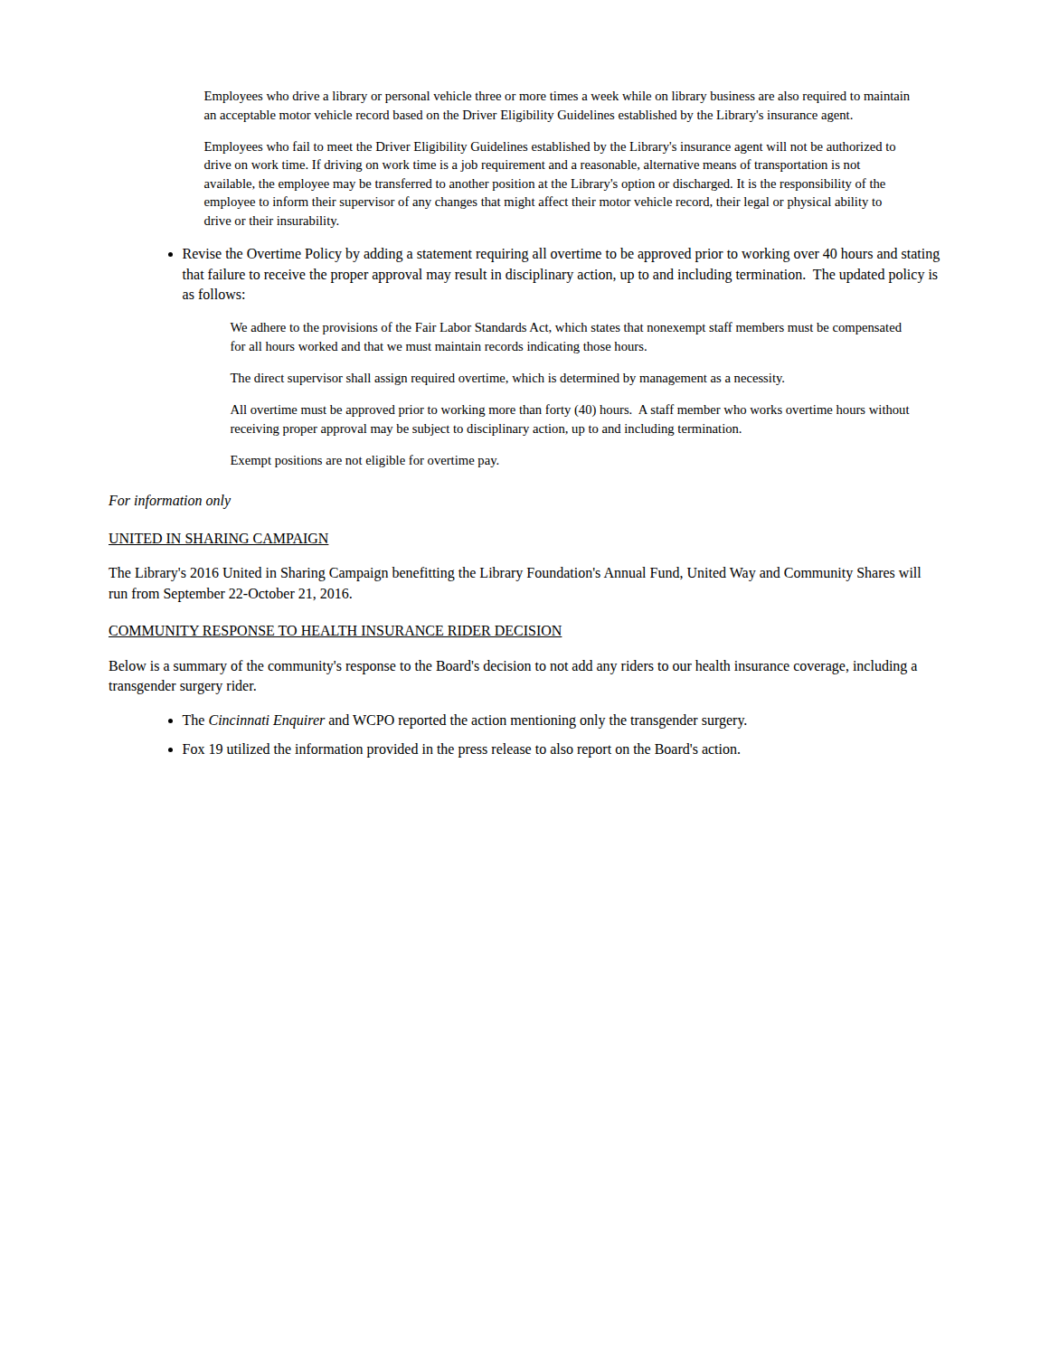Employees who drive a library or personal vehicle three or more times a week while on library business are also required to maintain an acceptable motor vehicle record based on the Driver Eligibility Guidelines established by the Library's insurance agent.
Employees who fail to meet the Driver Eligibility Guidelines established by the Library's insurance agent will not be authorized to drive on work time. If driving on work time is a job requirement and a reasonable, alternative means of transportation is not available, the employee may be transferred to another position at the Library's option or discharged. It is the responsibility of the employee to inform their supervisor of any changes that might affect their motor vehicle record, their legal or physical ability to drive or their insurability.
Revise the Overtime Policy by adding a statement requiring all overtime to be approved prior to working over 40 hours and stating that failure to receive the proper approval may result in disciplinary action, up to and including termination. The updated policy is as follows:
We adhere to the provisions of the Fair Labor Standards Act, which states that nonexempt staff members must be compensated for all hours worked and that we must maintain records indicating those hours.
The direct supervisor shall assign required overtime, which is determined by management as a necessity.
All overtime must be approved prior to working more than forty (40) hours. A staff member who works overtime hours without receiving proper approval may be subject to disciplinary action, up to and including termination.
Exempt positions are not eligible for overtime pay.
For information only
UNITED IN SHARING CAMPAIGN
The Library's 2016 United in Sharing Campaign benefitting the Library Foundation's Annual Fund, United Way and Community Shares will run from September 22-October 21, 2016.
COMMUNITY RESPONSE TO HEALTH INSURANCE RIDER DECISION
Below is a summary of the community's response to the Board's decision to not add any riders to our health insurance coverage, including a transgender surgery rider.
The Cincinnati Enquirer and WCPO reported the action mentioning only the transgender surgery.
Fox 19 utilized the information provided in the press release to also report on the Board's action.